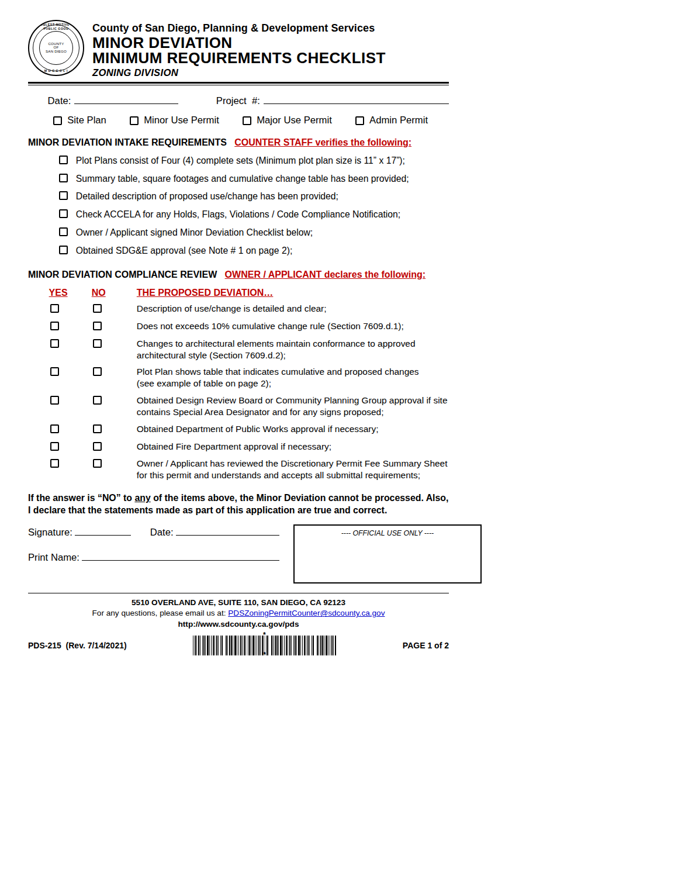THE NOBLEST MOTIVE IS THE PUBLIC GOOD
COUNTY
OF
SAN DIEGO
· M D C C C L I ·
County of San Diego, Planning & Development Services
MINOR DEVIATION
MINIMUM REQUIREMENTS CHECKLIST
ZONING DIVISION
Date: Project #:
Site Plan Minor Use Permit Major Use Permit Admin Permit
MINOR DEVIATION INTAKE REQUIREMENTS COUNTER STAFF verifies the following:
Plot Plans consist of Four (4) complete sets (Minimum plot plan size is 11” x 17”);
Summary table, square footages and cumulative change table has been provided;
Detailed description of proposed use/change has been provided;
Check ACCELA for any Holds, Flags, Violations / Code Compliance Notification;
Owner / Applicant signed Minor Deviation Checklist below;
Obtained SDG&E approval (see Note # 1 on page 2);
MINOR DEVIATION COMPLIANCE REVIEW OWNER / APPLICANT declares the following:
| YES | NO | THE PROPOSED DEVIATION… |
| --- | --- | --- |
| | | Description of use/change is detailed and clear; |
| | | Does not exceeds 10% cumulative change rule (Section 7609.d.1); |
| | | Changes to architectural elements maintain conformance to approved architectural style (Section 7609.d.2); |
| | | Plot Plan shows table that indicates cumulative and proposed changes (see example of table on page 2); |
| | | Obtained Design Review Board or Community Planning Group approval if site contains Special Area Designator and for any signs proposed; |
| | | Obtained Department of Public Works approval if necessary; |
| | | Obtained Fire Department approval if necessary; |
| | | Owner / Applicant has reviewed the Discretionary Permit Fee Summary Sheet for this permit and understands and accepts all submittal requirements; |
If the answer is “NO” to any of the items above, the Minor Deviation cannot be processed. Also, I declare that the statements made as part of this application are true and correct.
Signature: Date:
Print Name:
---- OFFICIAL USE ONLY ----
5510 OVERLAND AVE, SUITE 110, SAN DIEGO, CA 92123
For any questions, please email us at: PDSZoningPermitCounter@sdcounty.ca.gov
http://www.sdcounty.ca.gov/pds
PDS-215 (Rev. 7/14/2021)
*
*
PAGE 1 of 2